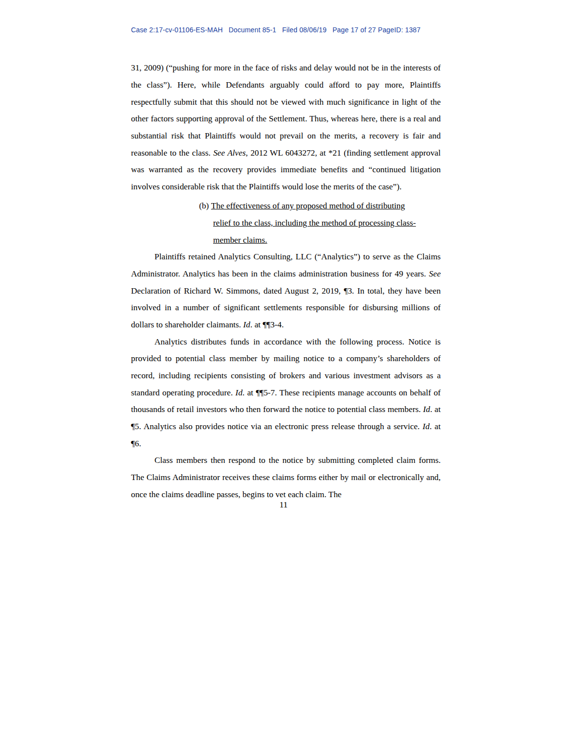Case 2:17-cv-01106-ES-MAH Document 85-1 Filed 08/06/19 Page 17 of 27 PageID: 1387
31, 2009) (“pushing for more in the face of risks and delay would not be in the interests of the class”). Here, while Defendants arguably could afford to pay more, Plaintiffs respectfully submit that this should not be viewed with much significance in light of the other factors supporting approval of the Settlement. Thus, whereas here, there is a real and substantial risk that Plaintiffs would not prevail on the merits, a recovery is fair and reasonable to the class. See Alves, 2012 WL 6043272, at *21 (finding settlement approval was warranted as the recovery provides immediate benefits and “continued litigation involves considerable risk that the Plaintiffs would lose the merits of the case”).
(b) The effectiveness of any proposed method of distributing relief to the class, including the method of processing class- member claims.
Plaintiffs retained Analytics Consulting, LLC (“Analytics”) to serve as the Claims Administrator. Analytics has been in the claims administration business for 49 years. See Declaration of Richard W. Simmons, dated August 2, 2019, ¶3. In total, they have been involved in a number of significant settlements responsible for disbursing millions of dollars to shareholder claimants. Id. at ¶¶3-4.
Analytics distributes funds in accordance with the following process. Notice is provided to potential class member by mailing notice to a company’s shareholders of record, including recipients consisting of brokers and various investment advisors as a standard operating procedure. Id. at ¶¶5-7. These recipients manage accounts on behalf of thousands of retail investors who then forward the notice to potential class members. Id. at ¶5. Analytics also provides notice via an electronic press release through a service. Id. at ¶6.
Class members then respond to the notice by submitting completed claim forms. The Claims Administrator receives these claims forms either by mail or electronically and, once the claims deadline passes, begins to vet each claim. The
11